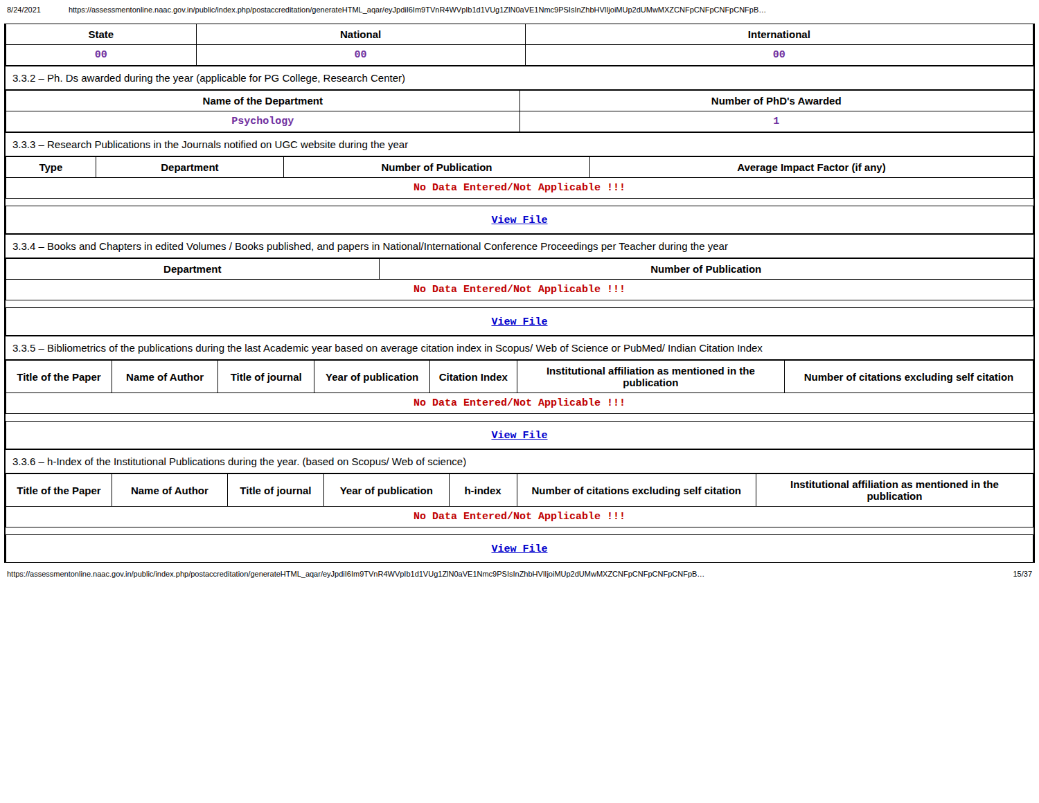8/24/2021 https://assessmentonline.naac.gov.in/public/index.php/postaccreditation/generateHTML_aqar/eyJpdiI6Im9TVnR4WVpIb1d1VUg1ZlN0aVE1Nmc9PSIsInZhbHVlIjoiMUp2dUMwMXZCNFpCNFpCNFpCNFpB…
| State | National | International |
| --- | --- | --- |
| 00 | 00 | 00 |
3.3.2 – Ph. Ds awarded during the year (applicable for PG College, Research Center)
| Name of the Department | Number of PhD's Awarded |
| --- | --- |
| Psychology | 1 |
3.3.3 – Research Publications in the Journals notified on UGC website during the year
| Type | Department | Number of Publication | Average Impact Factor (if any) |
| --- | --- | --- | --- |
| No Data Entered/Not Applicable !!! |
| View File |
3.3.4 – Books and Chapters in edited Volumes / Books published, and papers in National/International Conference Proceedings per Teacher during the year
| Department | Number of Publication |
| --- | --- |
| No Data Entered/Not Applicable !!! |
| View File |
3.3.5 – Bibliometrics of the publications during the last Academic year based on average citation index in Scopus/ Web of Science or PubMed/ Indian Citation Index
| Title of the Paper | Name of Author | Title of journal | Year of publication | Citation Index | Institutional affiliation as mentioned in the publication | Number of citations excluding self citation |
| --- | --- | --- | --- | --- | --- | --- |
| No Data Entered/Not Applicable !!! |
| View File |
3.3.6 – h-Index of the Institutional Publications during the year. (based on Scopus/ Web of science)
| Title of the Paper | Name of Author | Title of journal | Year of publication | h-index | Number of citations excluding self citation | Institutional affiliation as mentioned in the publication |
| --- | --- | --- | --- | --- | --- | --- |
| No Data Entered/Not Applicable !!! |
| View File |
https://assessmentonline.naac.gov.in/public/index.php/postaccreditation/generateHTML_aqar/eyJpdiI6Im9TVnR4WVpIb1d1VUg1ZlN0aVE1Nmc9PSIsInZhbHVlIjoiMUp2dUMwMXZCNFpCNFpCNFpCNFpB… 15/37